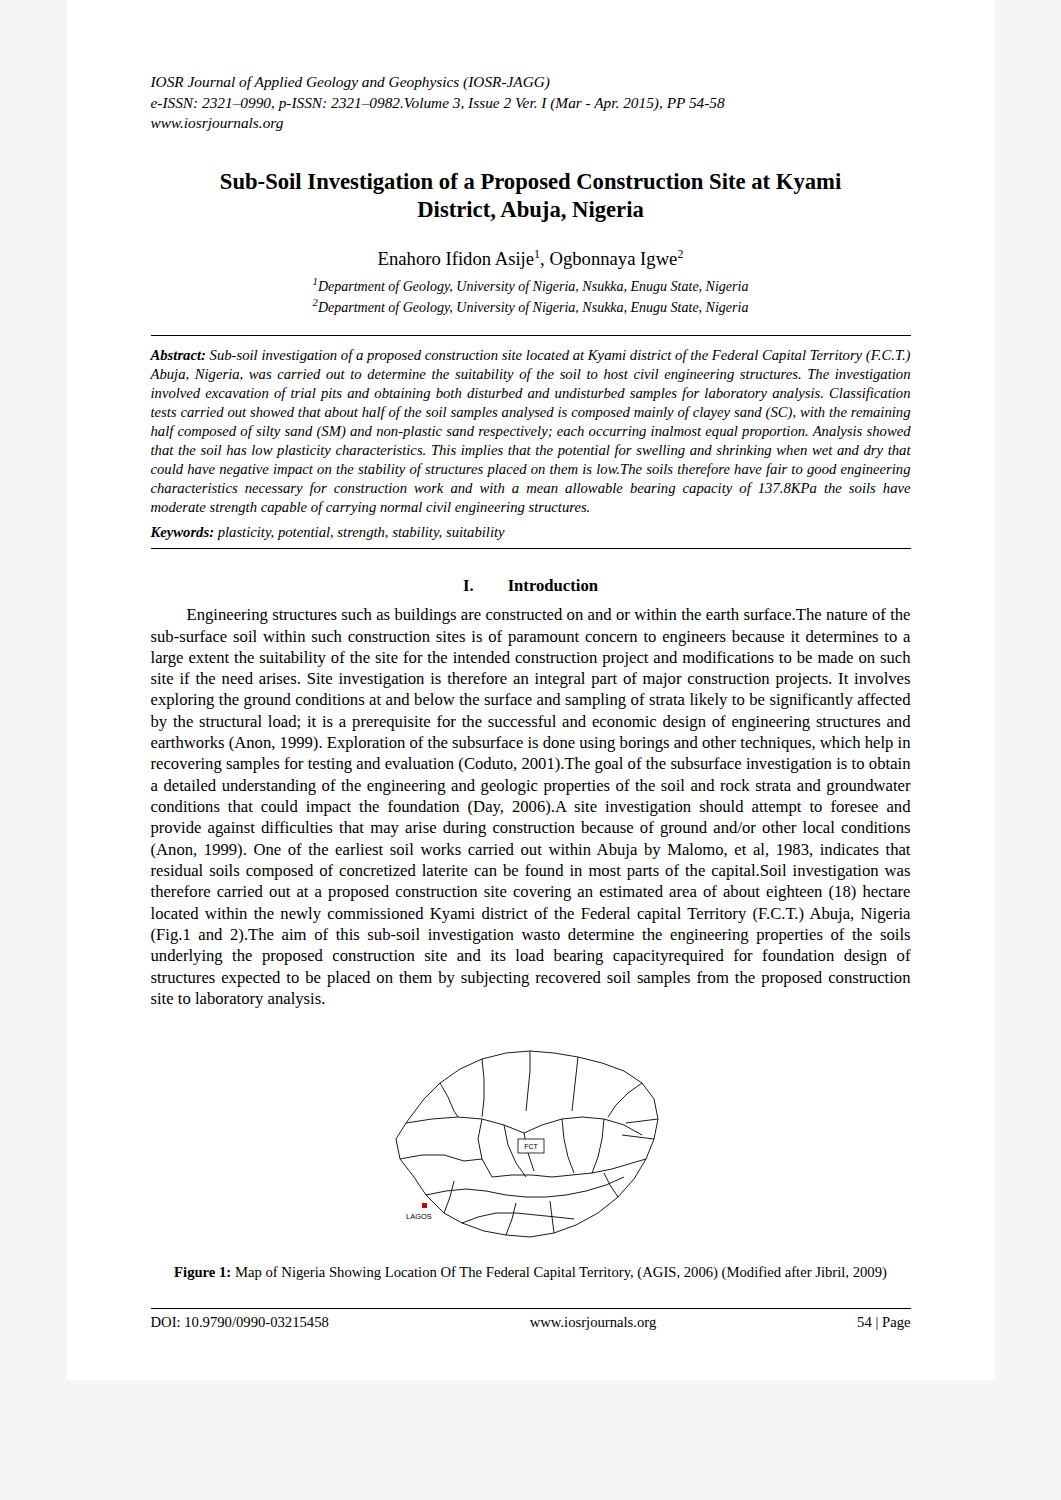IOSR Journal of Applied Geology and Geophysics (IOSR-JAGG)
e-ISSN: 2321–0990, p-ISSN: 2321–0982.Volume 3, Issue 2 Ver. I (Mar - Apr. 2015), PP 54-58
www.iosrjournals.org
Sub-Soil Investigation of a Proposed Construction Site at Kyami
District, Abuja, Nigeria
Enahoro Ifidon Asije1, Ogbonnaya Igwe2
1Department of Geology, University of Nigeria, Nsukka, Enugu State, Nigeria
2Department of Geology, University of Nigeria, Nsukka, Enugu State, Nigeria
Abstract: Sub-soil investigation of a proposed construction site located at Kyami district of the Federal Capital Territory (F.C.T.) Abuja, Nigeria, was carried out to determine the suitability of the soil to host civil engineering structures. The investigation involved excavation of trial pits and obtaining both disturbed and undisturbed samples for laboratory analysis. Classification tests carried out showed that about half of the soil samples analysed is composed mainly of clayey sand (SC), with the remaining half composed of silty sand (SM) and non-plastic sand respectively; each occurring inalmost equal proportion. Analysis showed that the soil has low plasticity characteristics. This implies that the potential for swelling and shrinking when wet and dry that could have negative impact on the stability of structures placed on them is low.The soils therefore have fair to good engineering characteristics necessary for construction work and with a mean allowable bearing capacity of 137.8KPa the soils have moderate strength capable of carrying normal civil engineering structures.
Keywords: plasticity, potential, strength, stability, suitability
I. Introduction
Engineering structures such as buildings are constructed on and or within the earth surface.The nature of the sub-surface soil within such construction sites is of paramount concern to engineers because it determines to a large extent the suitability of the site for the intended construction project and modifications to be made on such site if the need arises. Site investigation is therefore an integral part of major construction projects. It involves exploring the ground conditions at and below the surface and sampling of strata likely to be significantly affected by the structural load; it is a prerequisite for the successful and economic design of engineering structures and earthworks (Anon, 1999). Exploration of the subsurface is done using borings and other techniques, which help in recovering samples for testing and evaluation (Coduto, 2001).The goal of the subsurface investigation is to obtain a detailed understanding of the engineering and geologic properties of the soil and rock strata and groundwater conditions that could impact the foundation (Day, 2006).A site investigation should attempt to foresee and provide against difficulties that may arise during construction because of ground and/or other local conditions (Anon, 1999). One of the earliest soil works carried out within Abuja by Malomo, et al, 1983, indicates that residual soils composed of concretized laterite can be found in most parts of the capital.Soil investigation was therefore carried out at a proposed construction site covering an estimated area of about eighteen (18) hectare located within the newly commissioned Kyami district of the Federal capital Territory (F.C.T.) Abuja, Nigeria (Fig.1 and 2).The aim of this sub-soil investigation wasto determine the engineering properties of the soils underlying the proposed construction site and its load bearing capacityrequired for foundation design of structures expected to be placed on them by subjecting recovered soil samples from the proposed construction site to laboratory analysis.
FCT LAGOS
Figure 1: Map of Nigeria Showing Location Of The Federal Capital Territory, (AGIS, 2006) (Modified after Jibril, 2009)
DOI: 10.9790/0990-03215458 www.iosrjournals.org 54 | Page